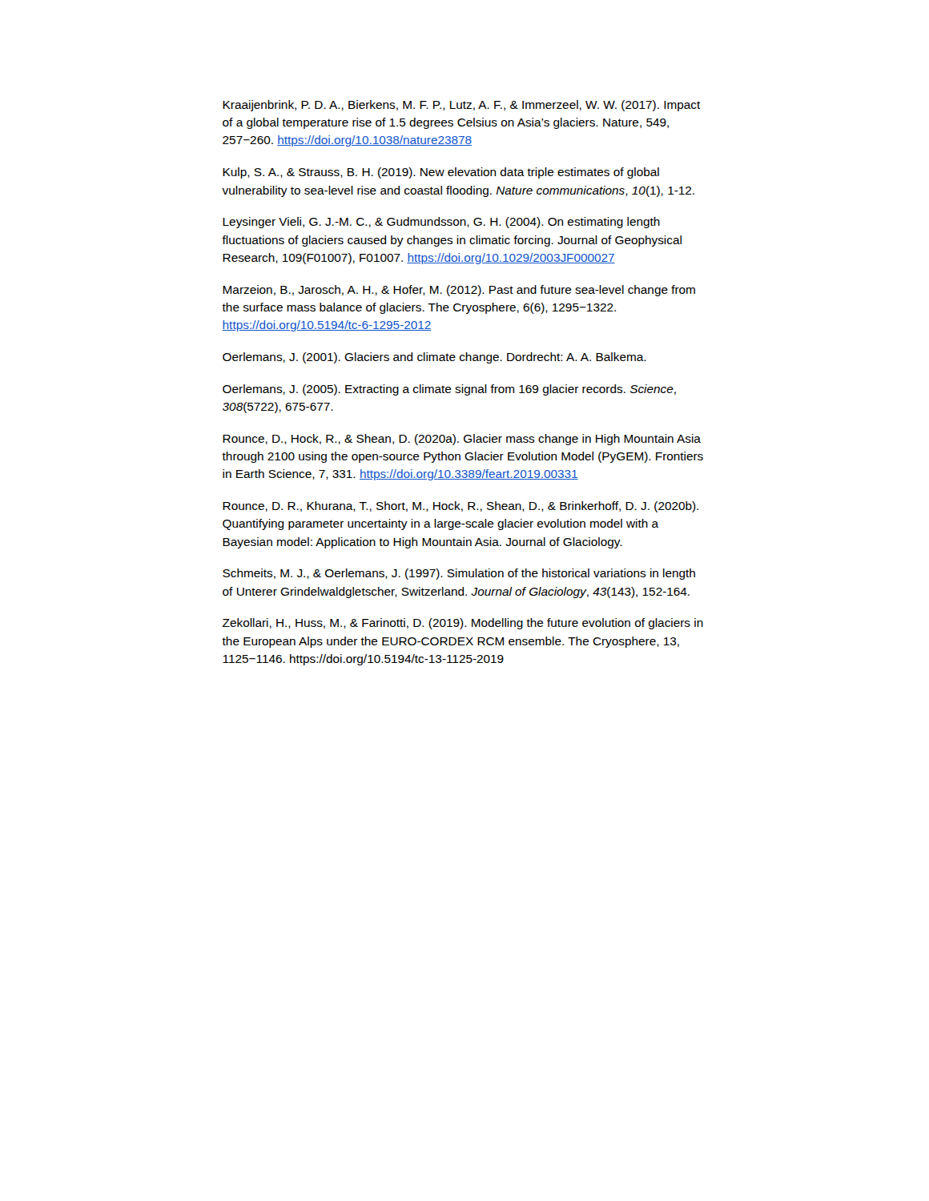Kraaijenbrink, P. D. A., Bierkens, M. F. P., Lutz, A. F., & Immerzeel, W. W. (2017). Impact of a global temperature rise of 1.5 degrees Celsius on Asia’s glaciers. Nature, 549, 257−260. https://doi.org/10.1038/nature23878
Kulp, S. A., & Strauss, B. H. (2019). New elevation data triple estimates of global vulnerability to sea-level rise and coastal flooding. Nature communications, 10(1), 1-12.
Leysinger Vieli, G. J.-M. C., & Gudmundsson, G. H. (2004). On estimating length fluctuations of glaciers caused by changes in climatic forcing. Journal of Geophysical Research, 109(F01007), F01007. https://doi.org/10.1029/2003JF000027
Marzeion, B., Jarosch, A. H., & Hofer, M. (2012). Past and future sea-level change from the surface mass balance of glaciers. The Cryosphere, 6(6), 1295−1322. https://doi.org/10.5194/tc-6-1295-2012
Oerlemans, J. (2001). Glaciers and climate change. Dordrecht: A. A. Balkema.
Oerlemans, J. (2005). Extracting a climate signal from 169 glacier records. Science, 308(5722), 675-677.
Rounce, D., Hock, R., & Shean, D. (2020a). Glacier mass change in High Mountain Asia through 2100 using the open-source Python Glacier Evolution Model (PyGEM). Frontiers in Earth Science, 7, 331. https://doi.org/10.3389/feart.2019.00331
Rounce, D. R., Khurana, T., Short, M., Hock, R., Shean, D., & Brinkerhoff, D. J. (2020b). Quantifying parameter uncertainty in a large-scale glacier evolution model with a Bayesian model: Application to High Mountain Asia. Journal of Glaciology.
Schmeits, M. J., & Oerlemans, J. (1997). Simulation of the historical variations in length of Unterer Grindelwaldgletscher, Switzerland. Journal of Glaciology, 43(143), 152-164.
Zekollari, H., Huss, M., & Farinotti, D. (2019). Modelling the future evolution of glaciers in the European Alps under the EURO-CORDEX RCM ensemble. The Cryosphere, 13, 1125−1146. https://doi.org/10.5194/tc-13-1125-2019